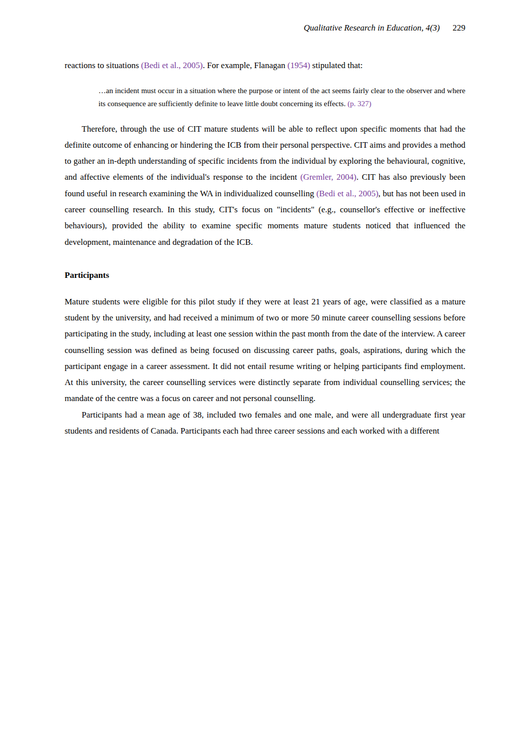Qualitative Research in Education, 4(3) 229
reactions to situations (Bedi et al., 2005). For example, Flanagan (1954) stipulated that:
…an incident must occur in a situation where the purpose or intent of the act seems fairly clear to the observer and where its consequence are sufficiently definite to leave little doubt concerning its effects. (p. 327)
Therefore, through the use of CIT mature students will be able to reflect upon specific moments that had the definite outcome of enhancing or hindering the ICB from their personal perspective. CIT aims and provides a method to gather an in-depth understanding of specific incidents from the individual by exploring the behavioural, cognitive, and affective elements of the individual's response to the incident (Gremler, 2004). CIT has also previously been found useful in research examining the WA in individualized counselling (Bedi et al., 2005), but has not been used in career counselling research. In this study, CIT's focus on "incidents" (e.g., counsellor's effective or ineffective behaviours), provided the ability to examine specific moments mature students noticed that influenced the development, maintenance and degradation of the ICB.
Participants
Mature students were eligible for this pilot study if they were at least 21 years of age, were classified as a mature student by the university, and had received a minimum of two or more 50 minute career counselling sessions before participating in the study, including at least one session within the past month from the date of the interview. A career counselling session was defined as being focused on discussing career paths, goals, aspirations, during which the participant engage in a career assessment. It did not entail resume writing or helping participants find employment. At this university, the career counselling services were distinctly separate from individual counselling services; the mandate of the centre was a focus on career and not personal counselling.
Participants had a mean age of 38, included two females and one male, and were all undergraduate first year students and residents of Canada. Participants each had three career sessions and each worked with a different